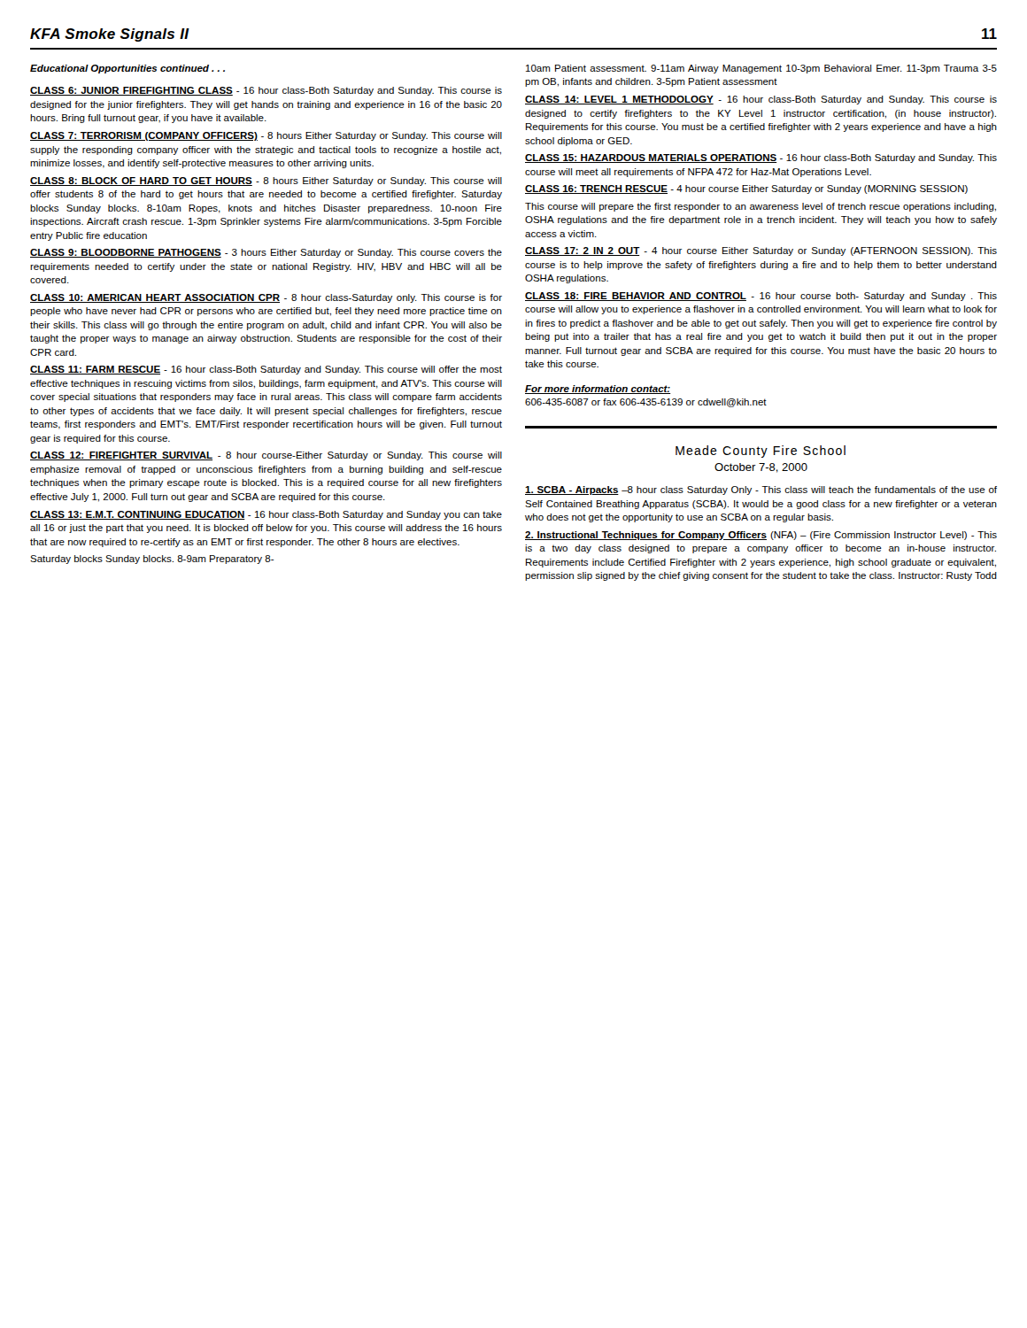KFA Smoke Signals II
11
Educational Opportunities continued . . .
CLASS 6: JUNIOR FIREFIGHTING CLASS - 16 hour class-Both Saturday and Sunday. This course is designed for the junior firefighters. They will get hands on training and experience in 16 of the basic 20 hours. Bring full turnout gear, if you have it available.
CLASS 7: TERRORISM (COMPANY OFFICERS) - 8 hours Either Saturday or Sunday. This course will supply the responding company officer with the strategic and tactical tools to recognize a hostile act, minimize losses, and identify self-protective measures to other arriving units.
CLASS 8: BLOCK OF HARD TO GET HOURS - 8 hours Either Saturday or Sunday. This course will offer students 8 of the hard to get hours that are needed to become a certified firefighter. Saturday blocks Sunday blocks. 8-10am Ropes, knots and hitches Disaster preparedness. 10-noon Fire inspections. Aircraft crash rescue. 1-3pm Sprinkler systems Fire alarm/communications. 3-5pm Forcible entry Public fire education
CLASS 9: BLOODBORNE PATHOGENS - 3 hours Either Saturday or Sunday. This course covers the requirements needed to certify under the state or national Registry. HIV, HBV and HBC will all be covered.
CLASS 10: AMERICAN HEART ASSOCIATION CPR - 8 hour class-Saturday only. This course is for people who have never had CPR or persons who are certified but, feel they need more practice time on their skills. This class will go through the entire program on adult, child and infant CPR. You will also be taught the proper ways to manage an airway obstruction. Students are responsible for the cost of their CPR card.
CLASS 11: FARM RESCUE - 16 hour class-Both Saturday and Sunday. This course will offer the most effective techniques in rescuing victims from silos, buildings, farm equipment, and ATV's. This course will cover special situations that responders may face in rural areas. This class will compare farm accidents to other types of accidents that we face daily. It will present special challenges for firefighters, rescue teams, first responders and EMT's. EMT/First responder recertification hours will be given. Full turnout gear is required for this course.
CLASS 12: FIREFIGHTER SURVIVAL - 8 hour course-Either Saturday or Sunday. This course will emphasize removal of trapped or unconscious firefighters from a burning building and self-rescue techniques when the primary escape route is blocked. This is a required course for all new firefighters effective July 1, 2000. Full turn out gear and SCBA are required for this course.
CLASS 13: E.M.T. CONTINUING EDUCATION - 16 hour class-Both Saturday and Sunday you can take all 16 or just the part that you need. It is blocked off below for you. This course will address the 16 hours that are now required to re-certify as an EMT or first responder. The other 8 hours are electives.
Saturday blocks Sunday blocks. 8-9am Preparatory 8-
10am Patient assessment. 9-11am Airway Management 10-3pm Behavioral Emer. 11-3pm Trauma 3-5 pm OB, infants and children. 3-5pm Patient assessment
CLASS 14: LEVEL 1 METHODOLOGY - 16 hour class-Both Saturday and Sunday. This course is designed to certify firefighters to the KY Level 1 instructor certification, (in house instructor). Requirements for this course. You must be a certified firefighter with 2 years experience and have a high school diploma or GED.
CLASS 15: HAZARDOUS MATERIALS OPERATIONS - 16 hour class-Both Saturday and Sunday. This course will meet all requirements of NFPA 472 for Haz-Mat Operations Level.
CLASS 16: TRENCH RESCUE - 4 hour course Either Saturday or Sunday (MORNING SESSION)
This course will prepare the first responder to an awareness level of trench rescue operations including, OSHA regulations and the fire department role in a trench incident. They will teach you how to safely access a victim.
CLASS 17: 2 IN 2 OUT - 4 hour course Either Saturday or Sunday (AFTERNOON SESSION). This course is to help improve the safety of firefighters during a fire and to help them to better understand OSHA regulations.
CLASS 18: FIRE BEHAVIOR AND CONTROL - 16 hour course both- Saturday and Sunday . This course will allow you to experience a flashover in a controlled environment. You will learn what to look for in fires to predict a flashover and be able to get out safely. Then you will get to experience fire control by being put into a trailer that has a real fire and you get to watch it build then put it out in the proper manner. Full turnout gear and SCBA are required for this course. You must have the basic 20 hours to take this course.
For more information contact:
606-435-6087 or fax 606-435-6139 or cdwell@kih.net
Meade County Fire School October 7-8, 2000
1. SCBA - Airpacks –8 hour class Saturday Only - This class will teach the fundamentals of the use of Self Contained Breathing Apparatus (SCBA). It would be a good class for a new firefighter or a veteran who does not get the opportunity to use an SCBA on a regular basis.
2. Instructional Techniques for Company Officers (NFA) – (Fire Commission Instructor Level) - This is a two day class designed to prepare a company officer to become an in-house instructor. Requirements include Certified Firefighter with 2 years experience, high school graduate or equivalent, permission slip signed by the chief giving consent for the student to take the class. Instructor: Rusty Todd